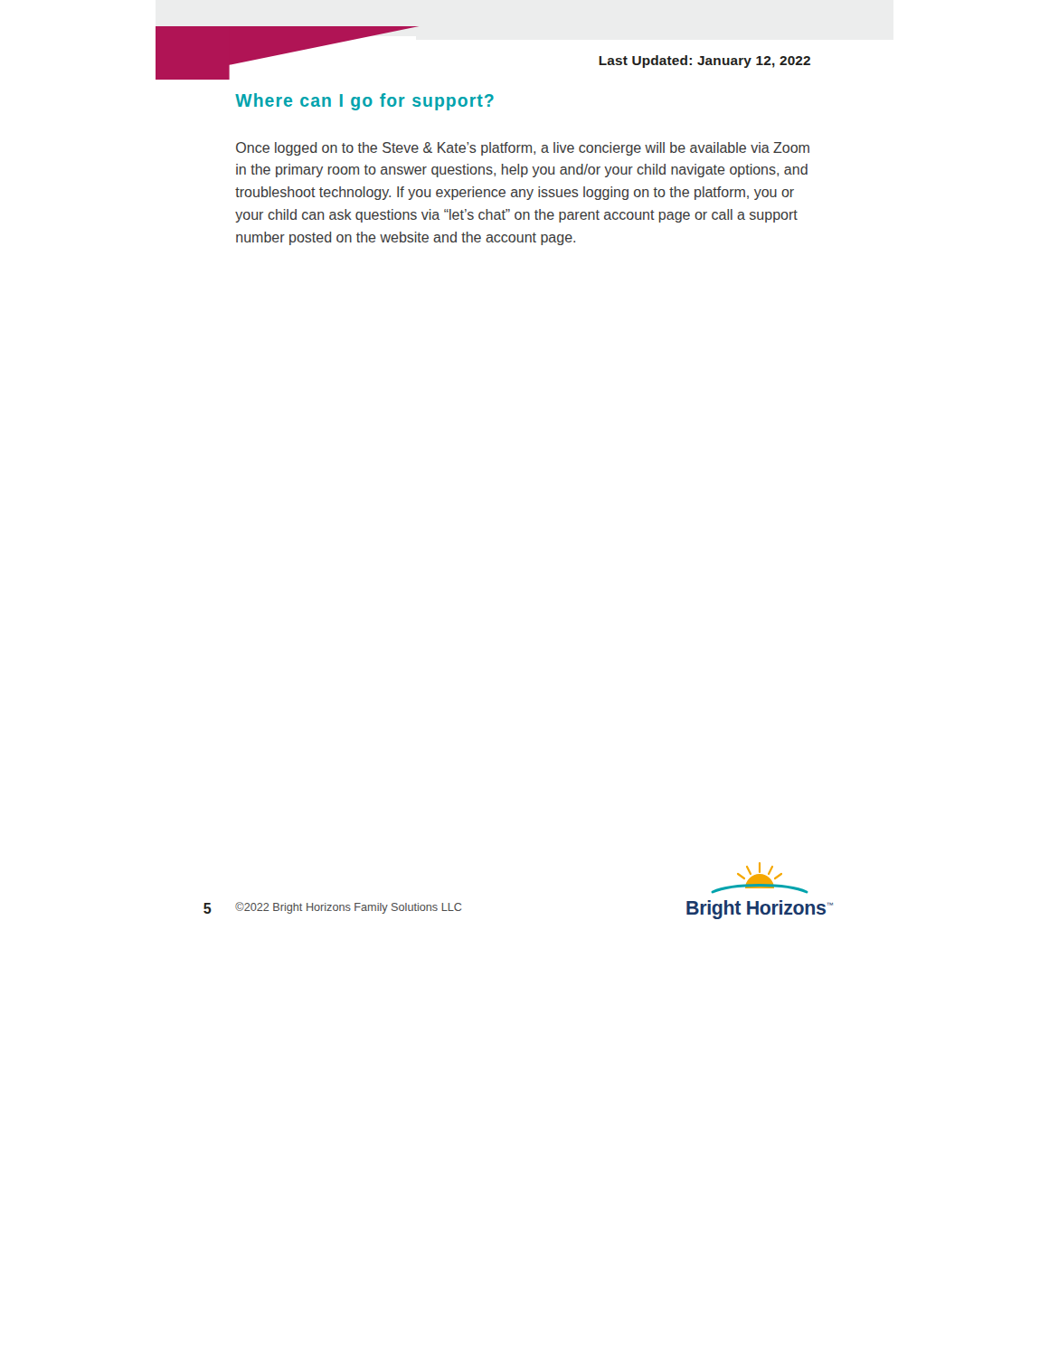Last Updated: January 12, 2022
Where can I go for support?
Once logged on to the Steve & Kate’s platform, a live concierge will be available via Zoom in the primary room to answer questions, help you and/or your child navigate options, and troubleshoot technology. If you experience any issues logging on to the platform, you or your child can ask questions via “let’s chat” on the parent account page or call a support number posted on the website and the account page.
5
©2022 Bright Horizons Family Solutions LLC
Bright Horizons™